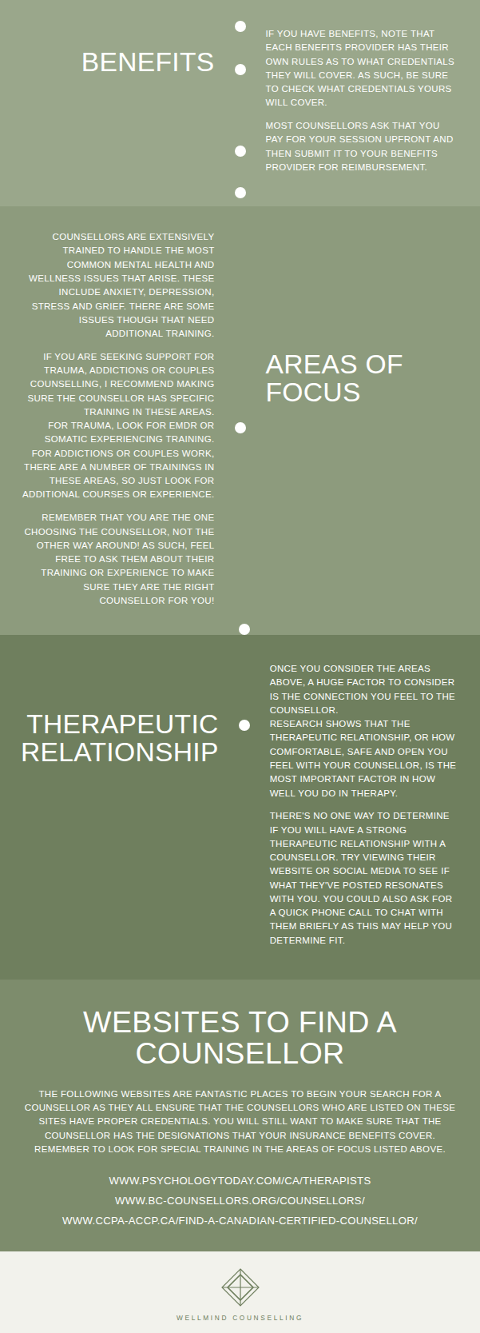Benefits
If you have benefits, note that each benefits provider has their own rules as to what credentials they will cover. As such, be sure to check what credentials yours will cover.
Most counsellors ask that you pay for your session upfront and then submit it to your benefits provider for reimbursement.
Counsellors are extensively trained to handle the most common mental health and wellness issues that arise. These include anxiety, depression, stress and grief. There are some issues though that need additional training.
If you are seeking support for trauma, addictions or couples counselling, I recommend making sure the counsellor has specific training in these areas.
For trauma, look for EMDR or somatic experiencing training.
For addictions or couples work, there are a number of trainings in these areas, so just look for additional courses or experience.
Remember that you are the one choosing the counsellor, not the other way around! As such, feel free to ask them about their training or experience to make sure they are the right counsellor for you!
Areas of
Focus
Therapeutic
Relationship
Once you consider the areas above, a huge factor to consider is the connection you feel to the counsellor.
Research shows that the therapeutic relationship, or how comfortable, safe and open you feel with your counsellor, is the most important factor in how well you do in therapy.
There's no one way to determine if you will have a strong therapeutic relationship with a counsellor. Try viewing their website or social media to see if what they've posted resonates with you. You could also ask for a quick phone call to chat with them briefly as this may help you determine fit.
Websites to Find a Counsellor
The following websites are fantastic places to begin your search for a counsellor as they all ensure that the counsellors who are listed on these sites have proper credentials. You will still want to make sure that the counsellor has the designations that your insurance benefits cover. Remember to look for special training in the areas of focus listed above.
www.psychologytoday.com/ca/therapists
www.bc-counsellors.org/counsellors/
www.ccpa-accp.ca/find-a-canadian-certified-counsellor/
Wellmind Counselling